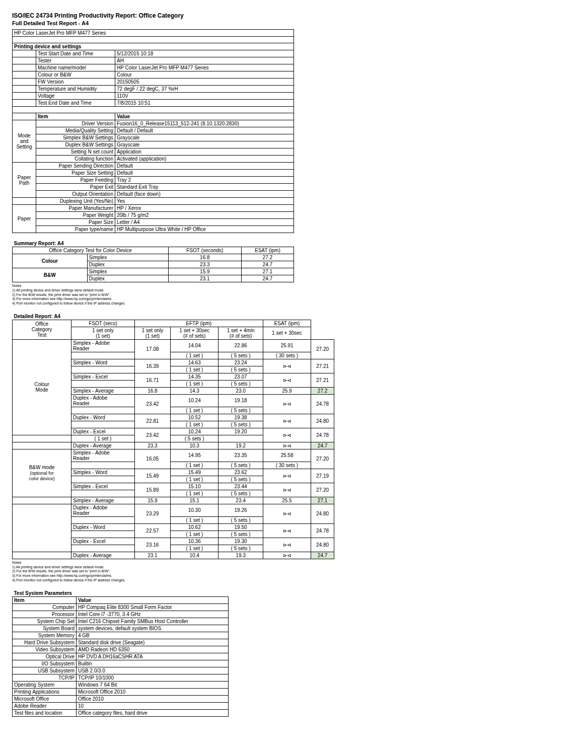ISO/IEC 24734 Printing Productivity Report: Office Category
Full Detailed Test Report - A4
| HP Color LaserJet Pro MFP M477 Series |
| Printing device and settings |
| | Test Start Date and Time | 5/12/2015 10:18 |
| | Tester | AH |
| | Machine name/model | HP Color LaserJet Pro MFP M477 Series |
| | Colour or B&W | Colour |
| | FW Version | 20150505 |
| | Temperature and Humidity | 72 degF / 22 degC, 37 %rH |
| | Voltage | 110V |
| | Test End Date and Time | 7/8/2015 10:51 |
| | Item | Value |
| Mode and Setting | Driver Version | Fusion16_0_Release15113_512-241 (8.10.1320.2830) |
| Media/Quality Setting | Default / Default |
| Simplex B&W Settings | Grayscale |
| Duplex B&W Settings | Grayscale |
| Setting N set count | Application |
| Collating function | Activated (application) |
| Paper Path | Paper Sending Direction | Default |
| Paper Size Setting | Default |
| Paper Feeding | Tray 2 |
| Paper Exit | Standard Exit Tray |
| Output Orientation | Default (face down) |
| | Duplexing Unit (Yes/No) | Yes |
| Paper | Paper Manufacturer | HP / Xerox |
| Paper Weight | 20lb / 75 g/m2 |
| Paper Size | Letter / A4 |
| Paper type/name | HP Multipurpose Ultra White / HP Office |
| Summary Report: A4 |
| Office Category Test for Color Device | FSOT (seconds) | ESAT (ipm) |
| Colour | Simplex | 16.8 | 27.2 |
| Duplex | 23.3 | 24.7 |
| B&W | Simplex | 15.9 | 27.1 |
| Duplex | 23.1 | 24.7 |
Notes
1) All printing device and driver settings were default mode.
2) For the B/W results, the print driver was set to "print in B/W".
3) For more information see http://www.hp.com/go/printerclaims.
4) Port monitor not configured to follow device if the IP address changes.
| Detailed Report: A4 |
| Office Category Test | FSOT (secs) | EFTP (ipm) | ESAT (ipm) |
| 1 set only (1 set) | 1 set only (1 set) | 1 set + 30sec (# of sets) | 1 set + 4min (# of sets) | 1 set + 30sec |
| Colour Mode | Simplex - Adobe Reader | 17.08 | 14.04 | 22.86 | 25.91 | 27.20 |
| | ( 1 set ) | ( 5 sets ) | ( 30 sets ) |
| Simplex - Word | 16.39 | 14.63 | 23.24 | ⊳⊲ | 27.21 |
| | ( 1 set ) | ( 5 sets ) |
| Simplex - Excel | 16.71 | 14.35 | 23.07 | ⊳⊲ | 27.21 |
| | ( 1 set ) | ( 5 sets ) |
| Simplex - Average | 16.8 | 14.3 | 23.0 | 25.9 | 27.2 |
| Duplex - Adobe Reader | 23.42 | 10.24 | 19.18 | ⊳⊲ | 24.78 |
| | ( 1 set ) | ( 5 sets ) |
| Duplex - Word | 22.81 | 10.52 | 19.38 | ⊳⊲ | 24.80 |
| | ( 1 set ) | ( 5 sets ) |
| Duplex - Excel | 23.42 | 10.24 | 19.20 | ⊳⊲ | 24.78 |
| | ( 1 set ) | ( 5 sets ) |
| | Duplex - Average | 23.3 | 10.3 | 19.2 | ⊳⊲ | 24.7 |
| B&W mode (optional for color device) | Simplex - Adobe Reader | 16.05 | 14.95 | 23.35 | 25.58 | 27.20 |
| | ( 1 set ) | ( 5 sets ) | ( 30 sets ) |
| Simplex - Word | 15.49 | 15.49 | 23.62 | ⊳⊲ | 27.19 |
| | ( 1 set ) | ( 5 sets ) |
| Simplex - Excel | 15.89 | 15.10 | 23.44 | ⊳⊲ | 27.20 |
| | ( 1 set ) | ( 5 sets ) |
| | Simplex - Average | 15.9 | 15.1 | 23.4 | 25.5 | 27.1 |
| | Duplex - Adobe Reader | 23.29 | 10.30 | 19.26 | ⊳⊲ | 24.80 |
| | ( 1 set ) | ( 5 sets ) |
| Duplex - Word | 22.57 | 10.62 | 19.50 | ⊳⊲ | 24.78 |
| | ( 1 set ) | ( 5 sets ) |
| Duplex - Excel | 23.16 | 10.36 | 19.30 | ⊳⊲ | 24.80 |
| | ( 1 set ) | ( 5 sets ) |
| | Duplex - Average | 23.1 | 10.4 | 19.3 | ⊳⊲ | 24.7 |
Notes
1) All printing device and driver settings were default mode.
2) For the B/W results, the print driver was set to "print in B/W".
3) For more information see http://www.hp.com/go/printerclaims.
4) Port monitor not configured to follow device if the IP address changes.
| Test System Parameters |
| Item | Value |
| Computer | HP Compaq Elite 8300 Small Form Factor |
| Processor | Intel Core i7 -3770, 3.4 GHz |
| System Chip Set | Intel C216 Chipset Family SMBus Host Controller |
| System Board | system devices, default system BIOS |
| System Memory | 4 GB |
| Hard Drive Subsystem | Standard disk drive (Seagate) |
| Video Subsystem | AMD Radeon HD 6350 |
| Optical Drive | HP DVD A DH16aCSHR ATA |
| I/O Subsystem | Builtin |
| USB Subsystem | USB 2.0/3.0 |
| TCP/IP | TCP/IP 10/1000 |
| Operating System | Windows 7 64 Bit |
| Printing Applications | Microsoft Office 2010 |
| Microsoft Office | Office 2010 |
| Adobe Reader | 10 |
| Test files and location | Office category files, hard drive |